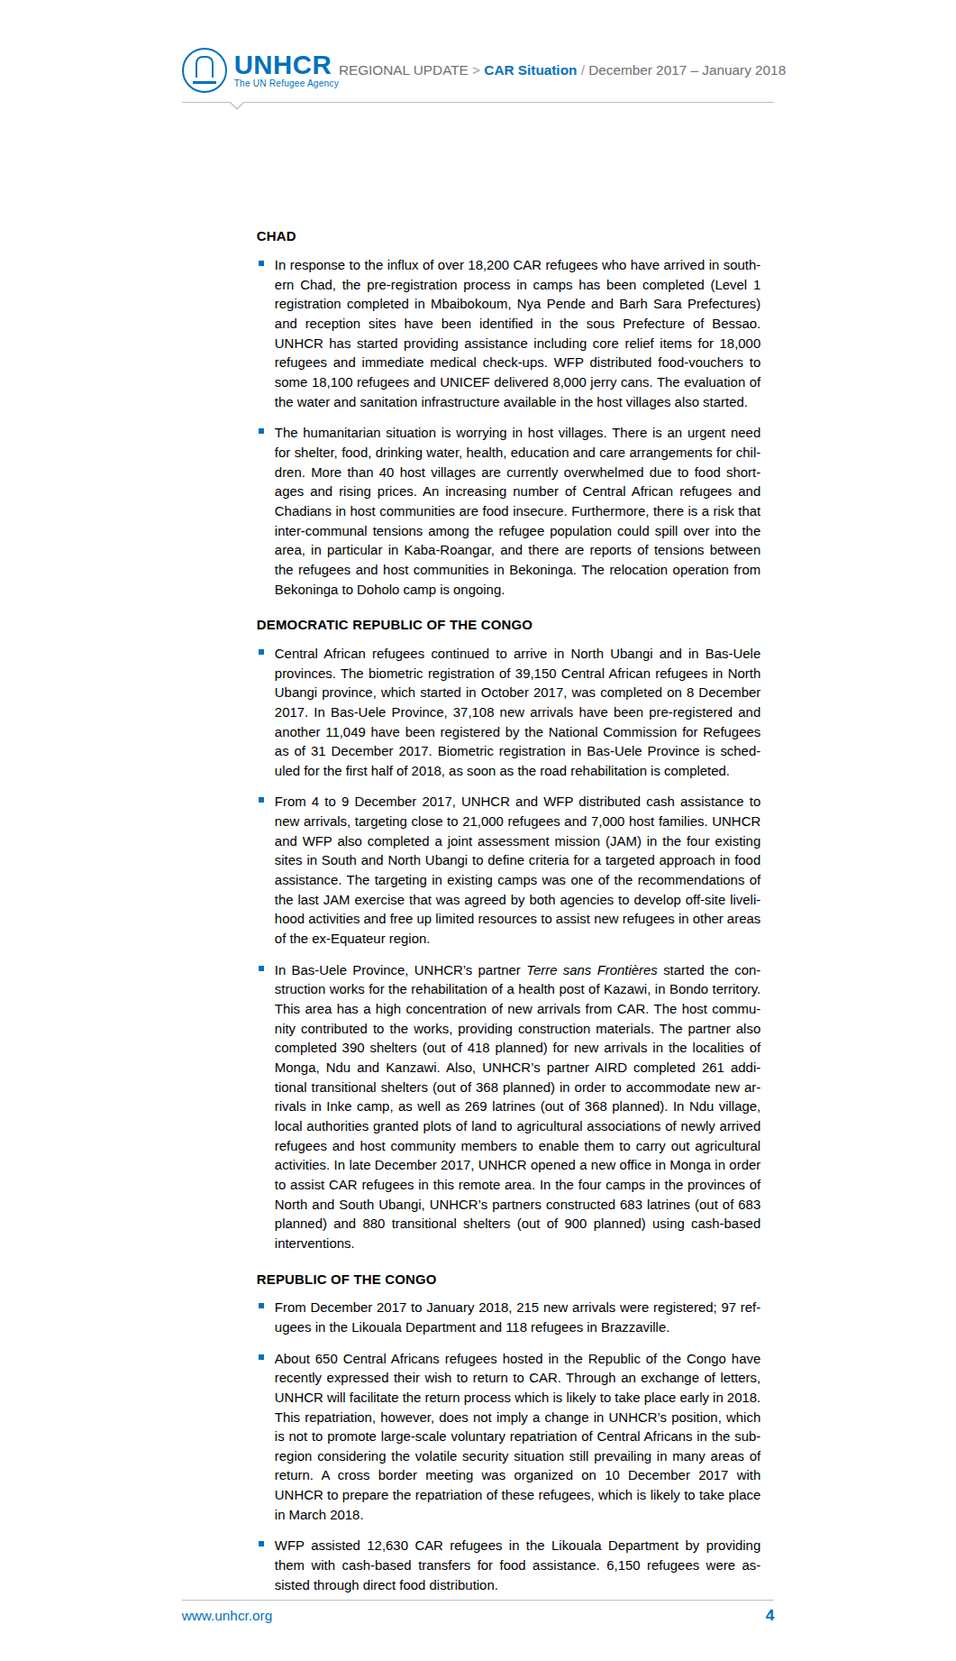UNHCR
The UN Refugee Agency
REGIONAL UPDATE > CAR Situation / December 2017 – January 2018
CHAD
In response to the influx of over 18,200 CAR refugees who have arrived in southern Chad, the pre-registration process in camps has been completed (Level 1 registration completed in Mbaibokoum, Nya Pende and Barh Sara Prefectures) and reception sites have been identified in the sous Prefecture of Bessao. UNHCR has started providing assistance including core relief items for 18,000 refugees and immediate medical check-ups. WFP distributed food-vouchers to some 18,100 refugees and UNICEF delivered 8,000 jerry cans. The evaluation of the water and sanitation infrastructure available in the host villages also started.
The humanitarian situation is worrying in host villages. There is an urgent need for shelter, food, drinking water, health, education and care arrangements for children. More than 40 host villages are currently overwhelmed due to food shortages and rising prices. An increasing number of Central African refugees and Chadians in host communities are food insecure. Furthermore, there is a risk that inter-communal tensions among the refugee population could spill over into the area, in particular in Kaba-Roangar, and there are reports of tensions between the refugees and host communities in Bekoninga. The relocation operation from Bekoninga to Doholo camp is ongoing.
DEMOCRATIC REPUBLIC OF THE CONGO
Central African refugees continued to arrive in North Ubangi and in Bas-Uele provinces. The biometric registration of 39,150 Central African refugees in North Ubangi province, which started in October 2017, was completed on 8 December 2017. In Bas-Uele Province, 37,108 new arrivals have been pre-registered and another 11,049 have been registered by the National Commission for Refugees as of 31 December 2017. Biometric registration in Bas-Uele Province is scheduled for the first half of 2018, as soon as the road rehabilitation is completed.
From 4 to 9 December 2017, UNHCR and WFP distributed cash assistance to new arrivals, targeting close to 21,000 refugees and 7,000 host families. UNHCR and WFP also completed a joint assessment mission (JAM) in the four existing sites in South and North Ubangi to define criteria for a targeted approach in food assistance. The targeting in existing camps was one of the recommendations of the last JAM exercise that was agreed by both agencies to develop off-site livelihood activities and free up limited resources to assist new refugees in other areas of the ex-Equateur region.
In Bas-Uele Province, UNHCR’s partner Terre sans Frontières started the construction works for the rehabilitation of a health post of Kazawi, in Bondo territory. This area has a high concentration of new arrivals from CAR. The host community contributed to the works, providing construction materials. The partner also completed 390 shelters (out of 418 planned) for new arrivals in the localities of Monga, Ndu and Kanzawi. Also, UNHCR’s partner AIRD completed 261 additional transitional shelters (out of 368 planned) in order to accommodate new arrivals in Inke camp, as well as 269 latrines (out of 368 planned). In Ndu village, local authorities granted plots of land to agricultural associations of newly arrived refugees and host community members to enable them to carry out agricultural activities. In late December 2017, UNHCR opened a new office in Monga in order to assist CAR refugees in this remote area. In the four camps in the provinces of North and South Ubangi, UNHCR’s partners constructed 683 latrines (out of 683 planned) and 880 transitional shelters (out of 900 planned) using cash-based interventions.
REPUBLIC OF THE CONGO
From December 2017 to January 2018, 215 new arrivals were registered; 97 refugees in the Likouala Department and 118 refugees in Brazzaville.
About 650 Central Africans refugees hosted in the Republic of the Congo have recently expressed their wish to return to CAR. Through an exchange of letters, UNHCR will facilitate the return process which is likely to take place early in 2018. This repatriation, however, does not imply a change in UNHCR’s position, which is not to promote large-scale voluntary repatriation of Central Africans in the sub-region considering the volatile security situation still prevailing in many areas of return. A cross border meeting was organized on 10 December 2017 with UNHCR to prepare the repatriation of these refugees, which is likely to take place in March 2018.
WFP assisted 12,630 CAR refugees in the Likouala Department by providing them with cash-based transfers for food assistance. 6,150 refugees were assisted through direct food distribution.
www.unhcr.org 4